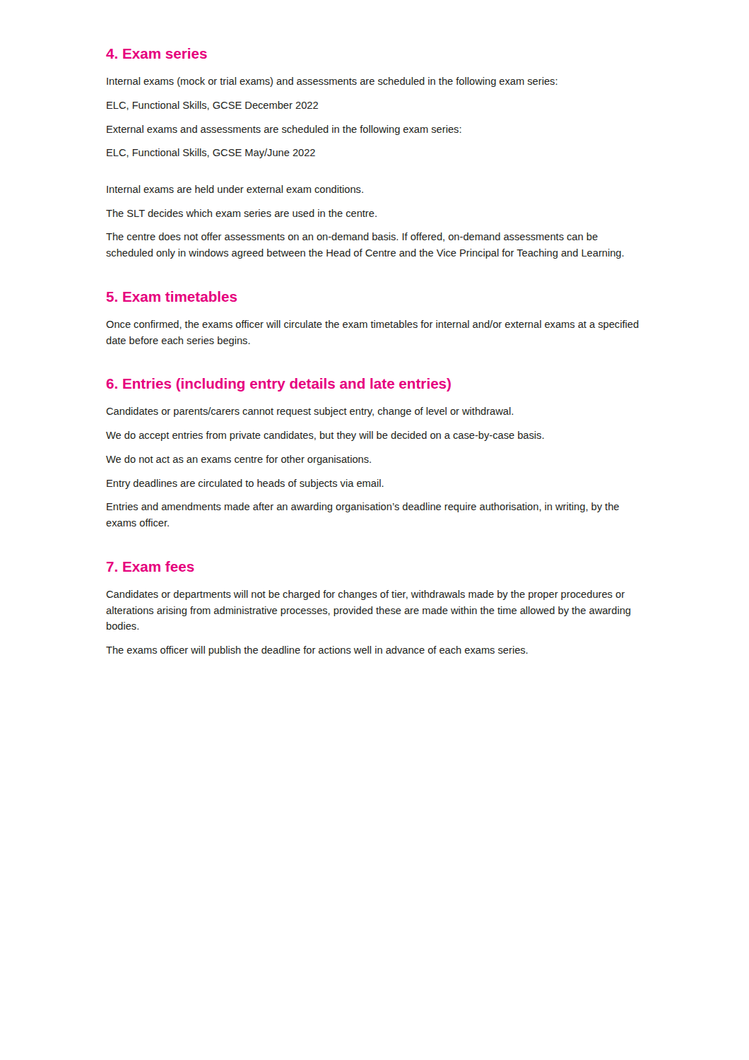4. Exam series
Internal exams (mock or trial exams) and assessments are scheduled in the following exam series:
ELC, Functional Skills, GCSE December 2022
External exams and assessments are scheduled in the following exam series:
ELC, Functional Skills, GCSE May/June 2022
Internal exams are held under external exam conditions.
The SLT decides which exam series are used in the centre.
The centre does not offer assessments on an on-demand basis. If offered, on-demand assessments can be scheduled only in windows agreed between the Head of Centre and the Vice Principal for Teaching and Learning.
5. Exam timetables
Once confirmed, the exams officer will circulate the exam timetables for internal and/or external exams at a specified date before each series begins.
6. Entries (including entry details and late entries)
Candidates or parents/carers cannot request subject entry, change of level or withdrawal.
We do accept entries from private candidates, but they will be decided on a case-by-case basis.
We do not act as an exams centre for other organisations.
Entry deadlines are circulated to heads of subjects via email.
Entries and amendments made after an awarding organisation’s deadline require authorisation, in writing, by the exams officer.
7. Exam fees
Candidates or departments will not be charged for changes of tier, withdrawals made by the proper procedures or alterations arising from administrative processes, provided these are made within the time allowed by the awarding bodies.
The exams officer will publish the deadline for actions well in advance of each exams series.